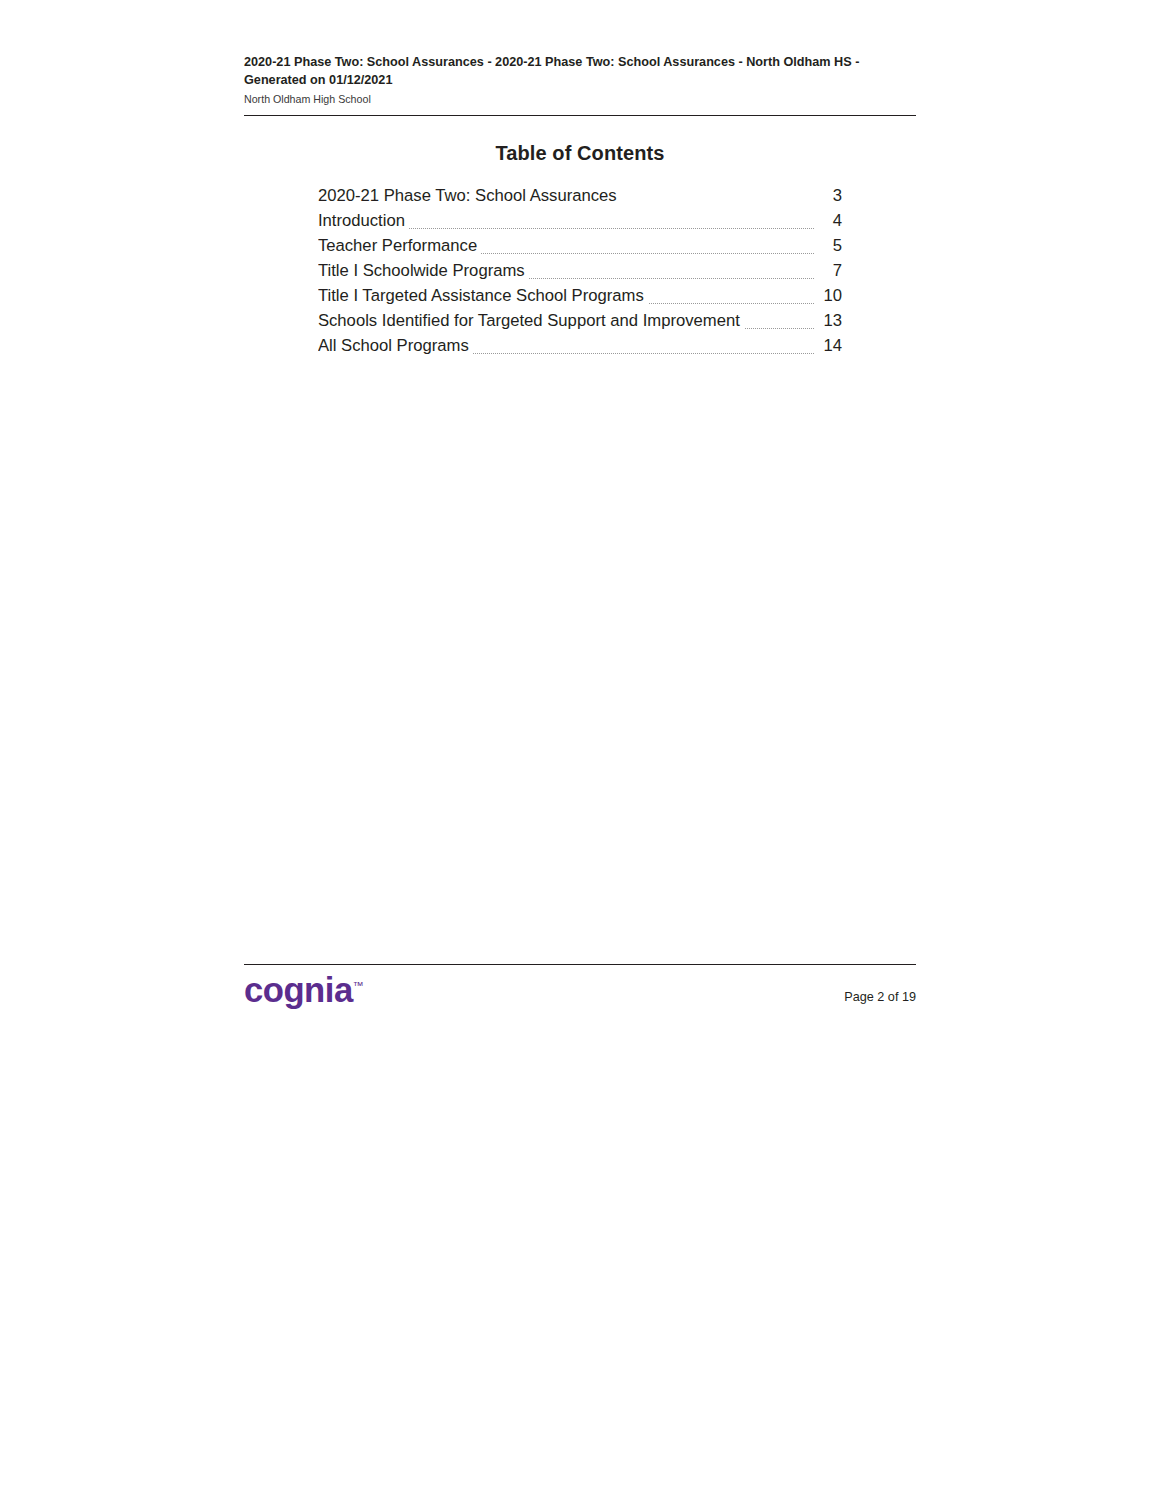2020-21 Phase Two: School Assurances - 2020-21 Phase Two: School Assurances - North Oldham HS - Generated on 01/12/2021
North Oldham High School
Table of Contents
| 2020-21 Phase Two: School Assurances | 3 |
| Introduction | 4 |
| Teacher Performance | 5 |
| Title I Schoolwide Programs | 7 |
| Title I Targeted Assistance School Programs | 10 |
| Schools Identified for Targeted Support and Improvement | 13 |
| All School Programs | 14 |
cognia™
Page 2 of 19